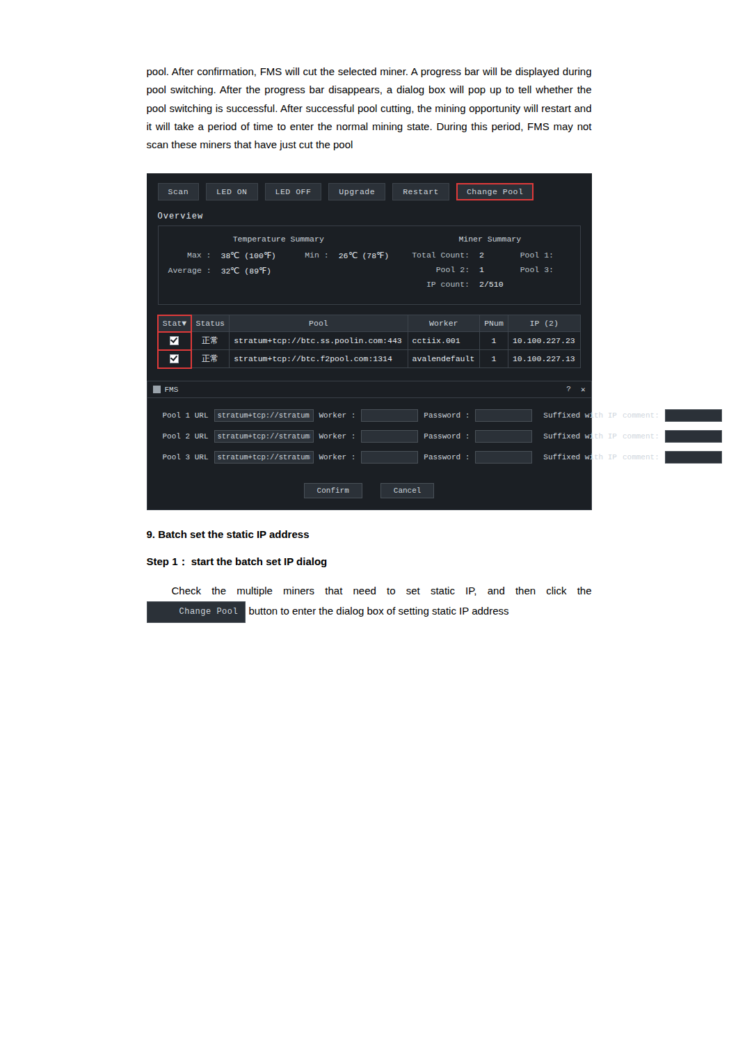pool. After confirmation, FMS will cut the selected miner. A progress bar will be displayed during pool switching. After the progress bar disappears, a dialog box will pop up to tell whether the pool switching is successful. After successful pool cutting, the mining opportunity will restart and it will take a period of time to enter the normal mining state. During this period, FMS may not scan these miners that have just cut the pool
Scan
LED ON
LED OFF
Upgrade
Restart
Change Pool
Overview
Temperature Summary
Max : 38℃ (100℉) Min : 26℃ (78℉)
Average : 32℃ (89℉)
Miner Summary
Total Count: 2 Pool 1:
Pool 2: 1 Pool 3:
IP count: 2/510
| Stat▼ | Status | Pool | Worker | PNum | IP (2) |
| --- | --- | --- | --- | --- | --- |
| | 正常 | stratum+tcp://btc.ss.poolin.com:443 | cctiix.001 | 1 | 10.100.227.23 |
| | 正常 | stratum+tcp://btc.f2pool.com:1314 | avalendefault | 1 | 10.100.227.13 |
FMS
?✕
Pool 1 URL : Worker : Password : Suffixed with IP comment:
Pool 2 URL : Worker : Password : Suffixed with IP comment:
Pool 3 URL : Worker : Password : Suffixed with IP comment:
Confirm
Cancel
9. Batch set the static IP address
Step 1： start the batch set IP dialog
Check the multiple miners that need to set static IP, and then click the Change Pool button to enter the dialog box of setting static IP address